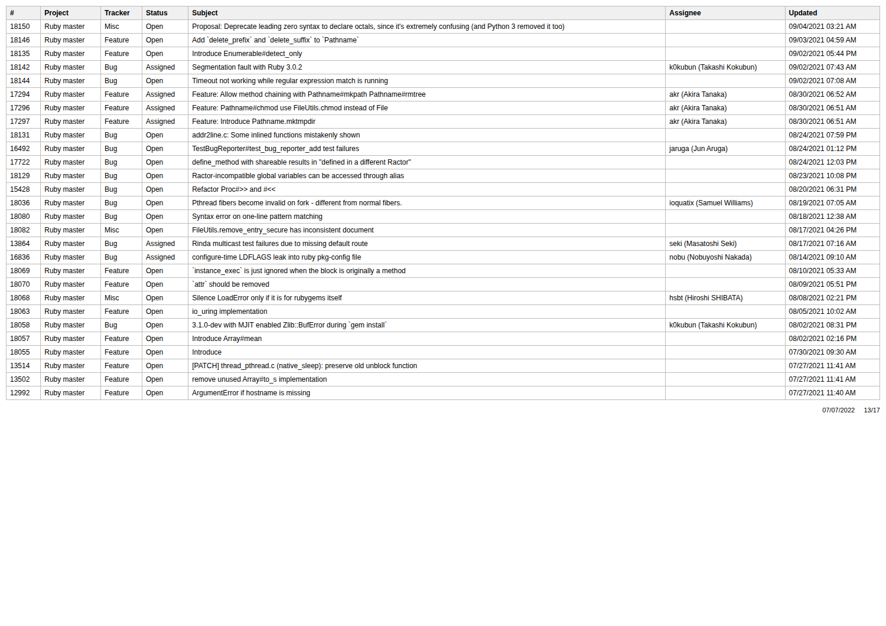| # | Project | Tracker | Status | Subject | Assignee | Updated |
| --- | --- | --- | --- | --- | --- | --- |
| 18150 | Ruby master | Misc | Open | Proposal: Deprecate leading zero syntax to declare octals, since it's extremely confusing (and Python 3 removed it too) | | 09/04/2021 03:21 AM |
| 18146 | Ruby master | Feature | Open | Add `delete_prefix` and `delete_suffix` to `Pathname` | | 09/03/2021 04:59 AM |
| 18135 | Ruby master | Feature | Open | Introduce Enumerable#detect_only | | 09/02/2021 05:44 PM |
| 18142 | Ruby master | Bug | Assigned | Segmentation fault with Ruby 3.0.2 | k0kubun (Takashi Kokubun) | 09/02/2021 07:43 AM |
| 18144 | Ruby master | Bug | Open | Timeout not working while regular expression match is running | | 09/02/2021 07:08 AM |
| 17294 | Ruby master | Feature | Assigned | Feature: Allow method chaining with Pathname#mkpath Pathname#rmtree | akr (Akira Tanaka) | 08/30/2021 06:52 AM |
| 17296 | Ruby master | Feature | Assigned | Feature: Pathname#chmod use FileUtils.chmod instead of File | akr (Akira Tanaka) | 08/30/2021 06:51 AM |
| 17297 | Ruby master | Feature | Assigned | Feature: Introduce Pathname.mktmpdir | akr (Akira Tanaka) | 08/30/2021 06:51 AM |
| 18131 | Ruby master | Bug | Open | addr2line.c: Some inlined functions mistakenly shown | | 08/24/2021 07:59 PM |
| 16492 | Ruby master | Bug | Open | TestBugReporter#test_bug_reporter_add test failures | jaruga (Jun Aruga) | 08/24/2021 01:12 PM |
| 17722 | Ruby master | Bug | Open | define_method with shareable results in "defined in a different Ractor" | | 08/24/2021 12:03 PM |
| 18129 | Ruby master | Bug | Open | Ractor-incompatible global variables can be accessed through alias | | 08/23/2021 10:08 PM |
| 15428 | Ruby master | Bug | Open | Refactor Proc#>> and #<< | | 08/20/2021 06:31 PM |
| 18036 | Ruby master | Bug | Open | Pthread fibers become invalid on fork - different from normal fibers. | ioquatix (Samuel Williams) | 08/19/2021 07:05 AM |
| 18080 | Ruby master | Bug | Open | Syntax error on one-line pattern matching | | 08/18/2021 12:38 AM |
| 18082 | Ruby master | Misc | Open | FileUtils.remove_entry_secure has inconsistent document | | 08/17/2021 04:26 PM |
| 13864 | Ruby master | Bug | Assigned | Rinda multicast test failures due to missing default route | seki (Masatoshi Seki) | 08/17/2021 07:16 AM |
| 16836 | Ruby master | Bug | Assigned | configure-time LDFLAGS leak into ruby pkg-config file | nobu (Nobuyoshi Nakada) | 08/14/2021 09:10 AM |
| 18069 | Ruby master | Feature | Open | `instance_exec` is just ignored when the block is originally a method | | 08/10/2021 05:33 AM |
| 18070 | Ruby master | Feature | Open | `attr` should be removed | | 08/09/2021 05:51 PM |
| 18068 | Ruby master | Misc | Open | Silence LoadError only if it is for rubygems itself | hsbt (Hiroshi SHIBATA) | 08/08/2021 02:21 PM |
| 18063 | Ruby master | Feature | Open | io_uring implementation | | 08/05/2021 10:02 AM |
| 18058 | Ruby master | Bug | Open | 3.1.0-dev with MJIT enabled Zlib::BufError during `gem install` | k0kubun (Takashi Kokubun) | 08/02/2021 08:31 PM |
| 18057 | Ruby master | Feature | Open | Introduce Array#mean | | 08/02/2021 02:16 PM |
| 18055 | Ruby master | Feature | Open | Introduce | | 07/30/2021 09:30 AM |
| 13514 | Ruby master | Feature | Open | [PATCH] thread_pthread.c (native_sleep): preserve old unblock function | | 07/27/2021 11:41 AM |
| 13502 | Ruby master | Feature | Open | remove unused Array#to_s implementation | | 07/27/2021 11:41 AM |
| 12992 | Ruby master | Feature | Open | ArgumentError if hostname is missing | | 07/27/2021 11:40 AM |
07/07/2022 13/17